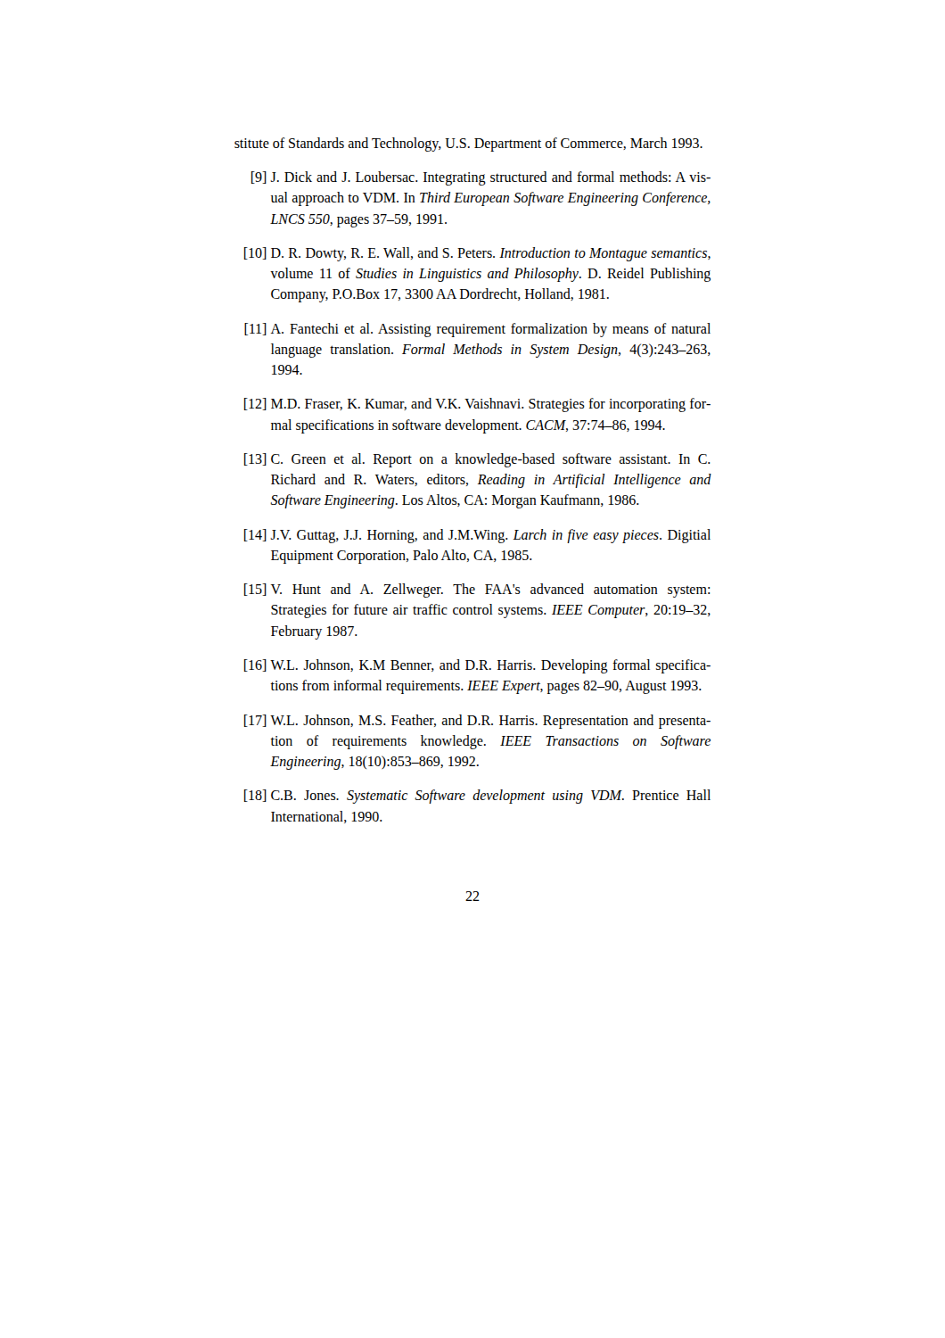stitute of Standards and Technology, U.S. Department of Commerce, March 1993.
[9] J. Dick and J. Loubersac. Integrating structured and formal methods: A visual approach to VDM. In Third European Software Engineering Conference, LNCS 550, pages 37–59, 1991.
[10] D. R. Dowty, R. E. Wall, and S. Peters. Introduction to Montague semantics, volume 11 of Studies in Linguistics and Philosophy. D. Reidel Publishing Company, P.O.Box 17, 3300 AA Dordrecht, Holland, 1981.
[11] A. Fantechi et al. Assisting requirement formalization by means of natural language translation. Formal Methods in System Design, 4(3):243–263, 1994.
[12] M.D. Fraser, K. Kumar, and V.K. Vaishnavi. Strategies for incorporating formal specifications in software development. CACM, 37:74–86, 1994.
[13] C. Green et al. Report on a knowledge-based software assistant. In C. Richard and R. Waters, editors, Reading in Artificial Intelligence and Software Engineering. Los Altos, CA: Morgan Kaufmann, 1986.
[14] J.V. Guttag, J.J. Horning, and J.M.Wing. Larch in five easy pieces. Digitial Equipment Corporation, Palo Alto, CA, 1985.
[15] V. Hunt and A. Zellweger. The FAA's advanced automation system: Strategies for future air traffic control systems. IEEE Computer, 20:19–32, February 1987.
[16] W.L. Johnson, K.M Benner, and D.R. Harris. Developing formal specifications from informal requirements. IEEE Expert, pages 82–90, August 1993.
[17] W.L. Johnson, M.S. Feather, and D.R. Harris. Representation and presentation of requirements knowledge. IEEE Transactions on Software Engineering, 18(10):853–869, 1992.
[18] C.B. Jones. Systematic Software development using VDM. Prentice Hall International, 1990.
22